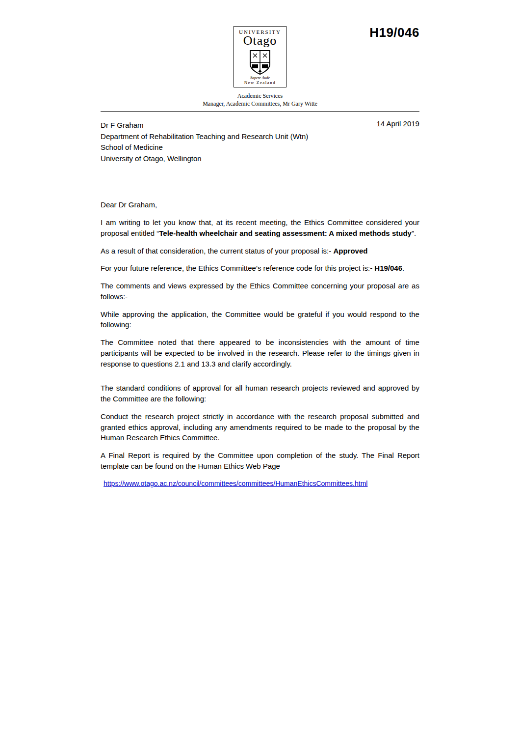H19/046
University
Otago
Sapere Aude
New Zealand
Academic Services
Manager, Academic Committees, Mr Gary Witte
14 April 2019
Dr F Graham
Department of Rehabilitation Teaching and Research Unit (Wtn)
School of Medicine
University of Otago, Wellington
Dear Dr Graham,
I am writing to let you know that, at its recent meeting, the Ethics Committee considered your proposal entitled “Tele‑health wheelchair and seating assessment: A mixed methods study”.
As a result of that consideration, the current status of your proposal is:- Approved
For your future reference, the Ethics Committee’s reference code for this project is:- H19/046.
The comments and views expressed by the Ethics Committee concerning your proposal are as follows:-
While approving the application, the Committee would be grateful if you would respond to the following:
The Committee noted that there appeared to be inconsistencies with the amount of time participants will be expected to be involved in the research. Please refer to the timings given in response to questions 2.1 and 13.3 and clarify accordingly.
The standard conditions of approval for all human research projects reviewed and approved by the Committee are the following:
Conduct the research project strictly in accordance with the research proposal submitted and granted ethics approval, including any amendments required to be made to the proposal by the Human Research Ethics Committee.
A Final Report is required by the Committee upon completion of the study. The Final Report template can be found on the Human Ethics Web Page
https://www.otago.ac.nz/council/committees/committees/HumanEthicsCommittees.html